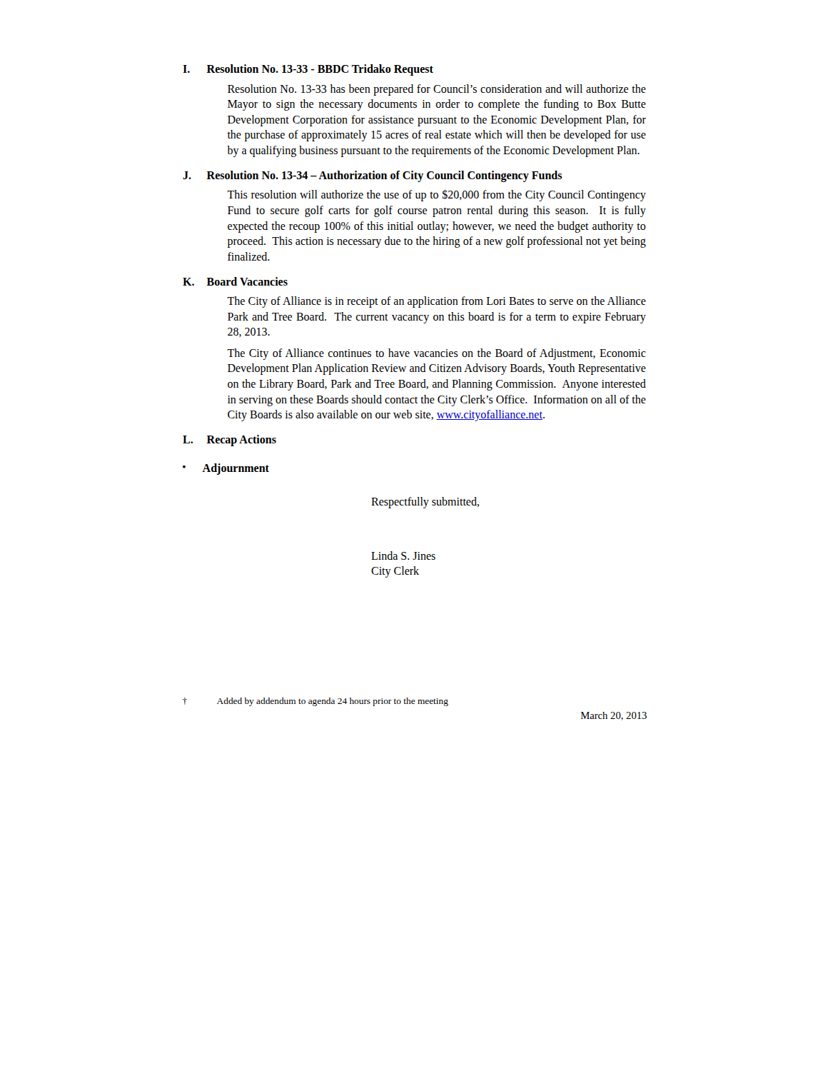I.
Resolution No. 13-33 - BBDC Tridako Request
Resolution No. 13-33 has been prepared for Council’s consideration and will authorize the Mayor to sign the necessary documents in order to complete the funding to Box Butte Development Corporation for assistance pursuant to the Economic Development Plan, for the purchase of approximately 15 acres of real estate which will then be developed for use by a qualifying business pursuant to the requirements of the Economic Development Plan.
J.
Resolution No. 13-34 – Authorization of City Council Contingency Funds
This resolution will authorize the use of up to $20,000 from the City Council Contingency Fund to secure golf carts for golf course patron rental during this season. It is fully expected the recoup 100% of this initial outlay; however, we need the budget authority to proceed. This action is necessary due to the hiring of a new golf professional not yet being finalized.
K.
Board Vacancies
The City of Alliance is in receipt of an application from Lori Bates to serve on the Alliance Park and Tree Board. The current vacancy on this board is for a term to expire February 28, 2013.
The City of Alliance continues to have vacancies on the Board of Adjustment, Economic Development Plan Application Review and Citizen Advisory Boards, Youth Representative on the Library Board, Park and Tree Board, and Planning Commission. Anyone interested in serving on these Boards should contact the City Clerk’s Office. Information on all of the City Boards is also available on our web site, www.cityofalliance.net.
L.
Recap Actions
▪
Adjournment
Respectfully submitted,
Linda S. Jines
City Clerk
†
Added by addendum to agenda 24 hours prior to the meeting
March 20, 2013